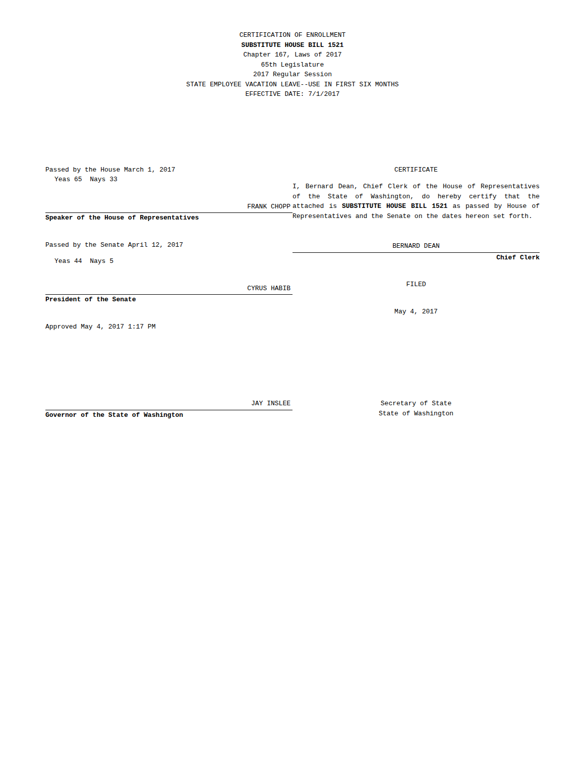CERTIFICATION OF ENROLLMENT
SUBSTITUTE HOUSE BILL 1521
Chapter 167, Laws of 2017
65th Legislature
2017 Regular Session
STATE EMPLOYEE VACATION LEAVE--USE IN FIRST SIX MONTHS
EFFECTIVE DATE: 7/1/2017
| Passed by the House March 1, 2017 Yeas 65 Nays 33 FRANK CHOPP Speaker of the House of Representatives Passed by the Senate April 12, 2017 Yeas 44 Nays 5 CYRUS HABIB President of the Senate Approved May 4, 2017 1:17 PM | CERTIFICATE I, Bernard Dean, Chief Clerk of the House of Representatives of the State of Washington, do hereby certify that the attached is SUBSTITUTE HOUSE BILL 1521 as passed by House of Representatives and the Senate on the dates hereon set forth. BERNARD DEAN Chief Clerk FILED May 4, 2017 |
| JAY INSLEE Governor of the State of Washington | Secretary of State State of Washington |